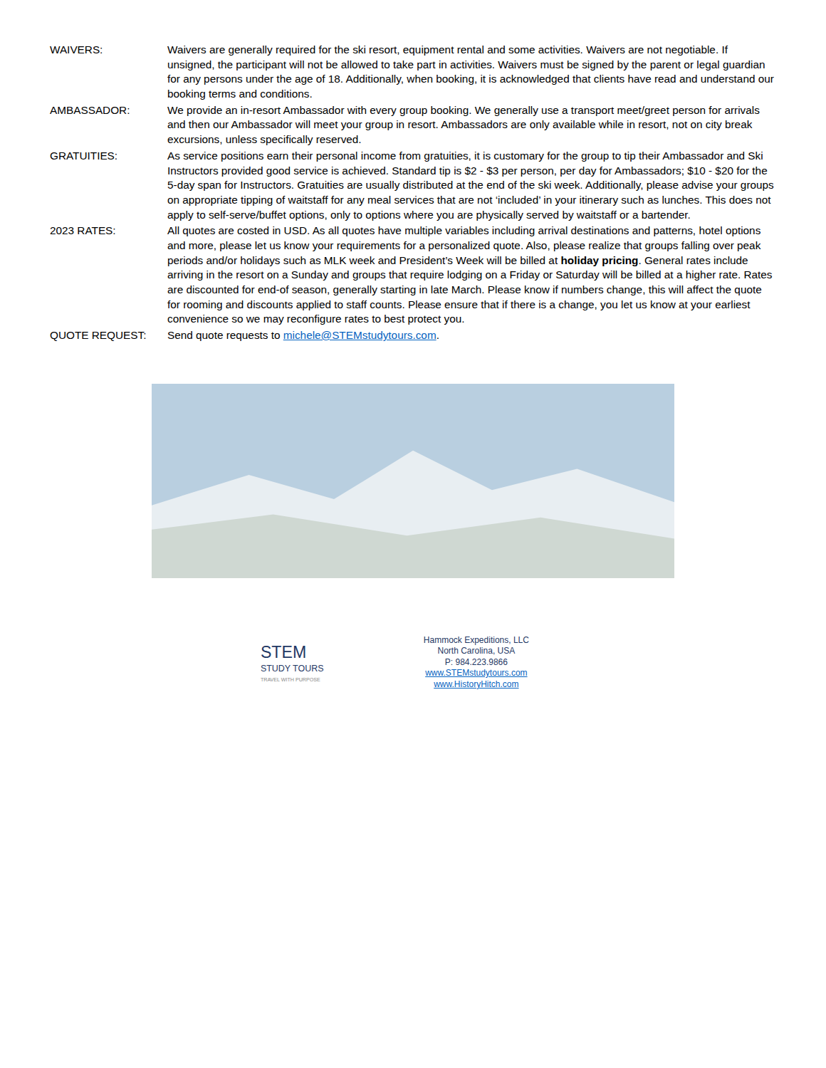| WAIVERS: | Waivers are generally required for the ski resort, equipment rental and some activities. Waivers are not negotiable. If unsigned, the participant will not be allowed to take part in activities. Waivers must be signed by the parent or legal guardian for any persons under the age of 18. Additionally, when booking, it is acknowledged that clients have read and understand our booking terms and conditions. |
| AMBASSADOR: | We provide an in-resort Ambassador with every group booking. We generally use a transport meet/greet person for arrivals and then our Ambassador will meet your group in resort. Ambassadors are only available while in resort, not on city break excursions, unless specifically reserved. |
| GRATUITIES: | As service positions earn their personal income from gratuities, it is customary for the group to tip their Ambassador and Ski Instructors provided good service is achieved. Standard tip is $2 - $3 per person, per day for Ambassadors; $10 - $20 for the 5-day span for Instructors. Gratuities are usually distributed at the end of the ski week. Additionally, please advise your groups on appropriate tipping of waitstaff for any meal services that are not ‘included’ in your itinerary such as lunches. This does not apply to self-serve/buffet options, only to options where you are physically served by waitstaff or a bartender. |
| 2023 RATES: | All quotes are costed in USD. As all quotes have multiple variables including arrival destinations and patterns, hotel options and more, please let us know your requirements for a personalized quote. Also, please realize that groups falling over peak periods and/or holidays such as MLK week and President’s Week will be billed at holiday pricing . General rates include arriving in the resort on a Sunday and groups that require lodging on a Friday or Saturday will be billed at a higher rate. Rates are discounted for end-of season, generally starting in late March. Please know if numbers change, this will affect the quote for rooming and discounts applied to staff counts. Please ensure that if there is a change, you let us know at your earliest convenience so we may reconfigure rates to best protect you. |
| QUOTE REQUEST: | Send quote requests to michele@STEMstudytours.com . |
Hammock Expeditions, LLC
North Carolina, USA
P: 984.223.9866
www.STEMstudytours.com
www.HistoryHitch.com